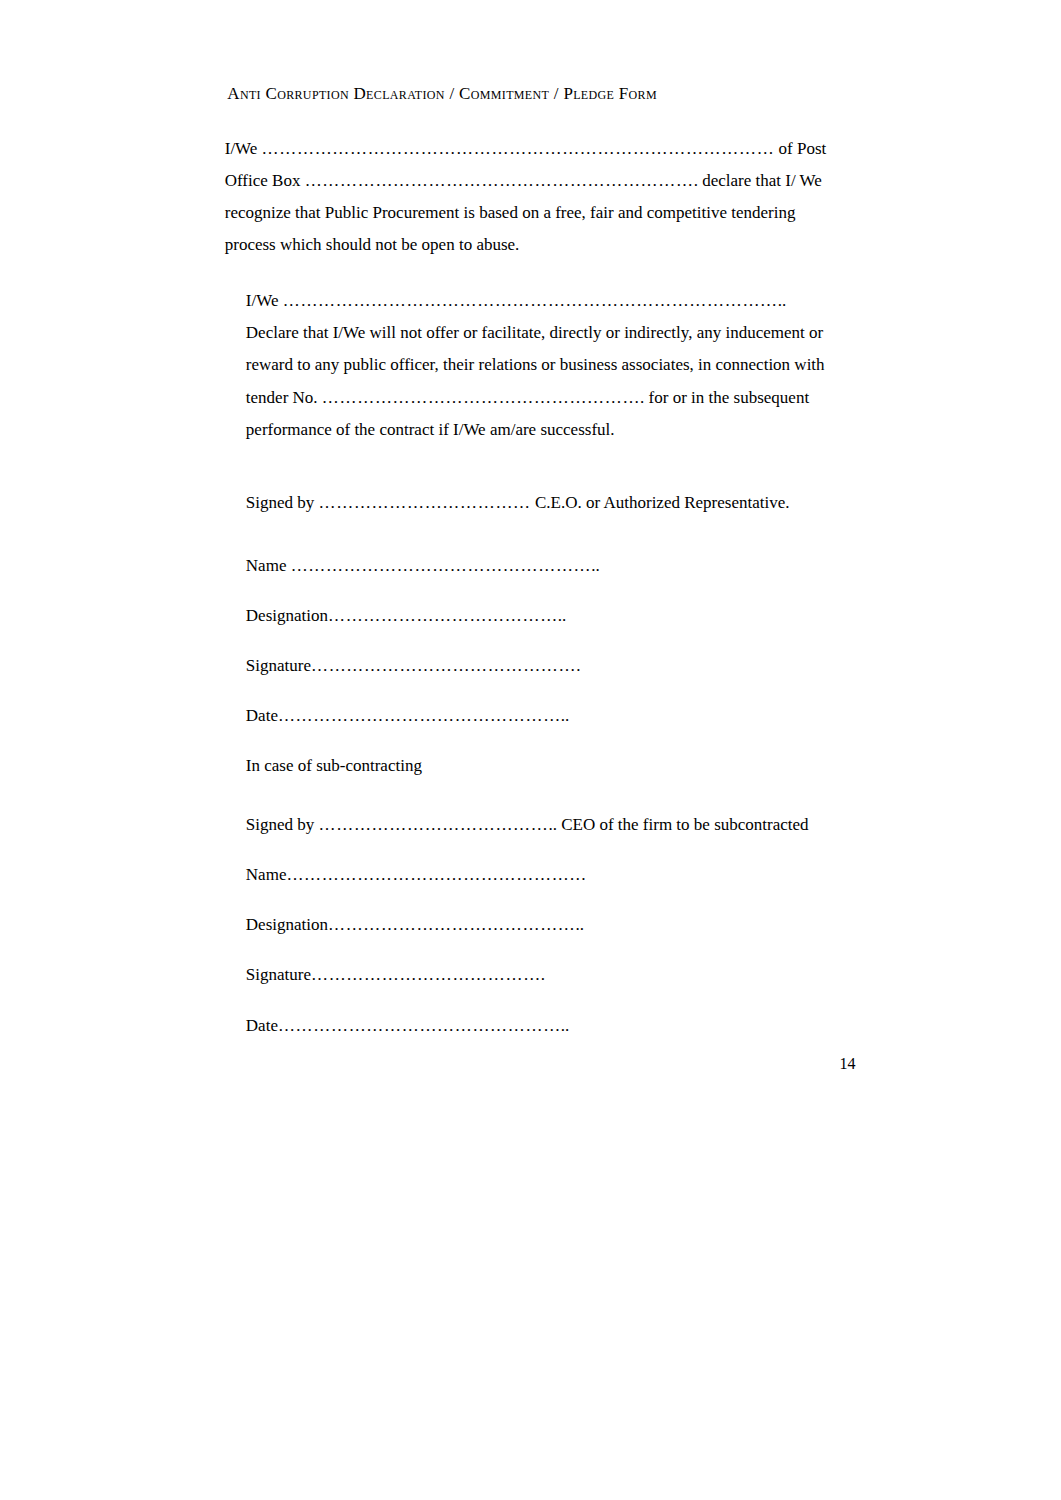Anti Corruption Declaration / Commitment / Pledge Form
I/We …………………………………………………………………………… of Post Office Box …………………………………………………………. declare that I/ We recognize that Public Procurement is based on a free, fair and competitive tendering process which should not be open to abuse.
I/We ………………………………………………………………………….. Declare that I/We will not offer or facilitate, directly or indirectly, any inducement or reward to any public officer, their relations or business associates, in connection with tender No. ………………………………………………. for or in the subsequent performance of the contract if I/We am/are successful.
Signed by ……………………………… C.E.O. or Authorized Representative.
Name ……………………………………………..
Designation…………………………………..
Signature……………………………………….
Date…………………………………………..
In case of sub-contracting
Signed by ………………………………….. CEO of the firm to be subcontracted
Name……………………………………………
Designation……………………………………..
Signature………………………………….
Date…………………………………………..
14